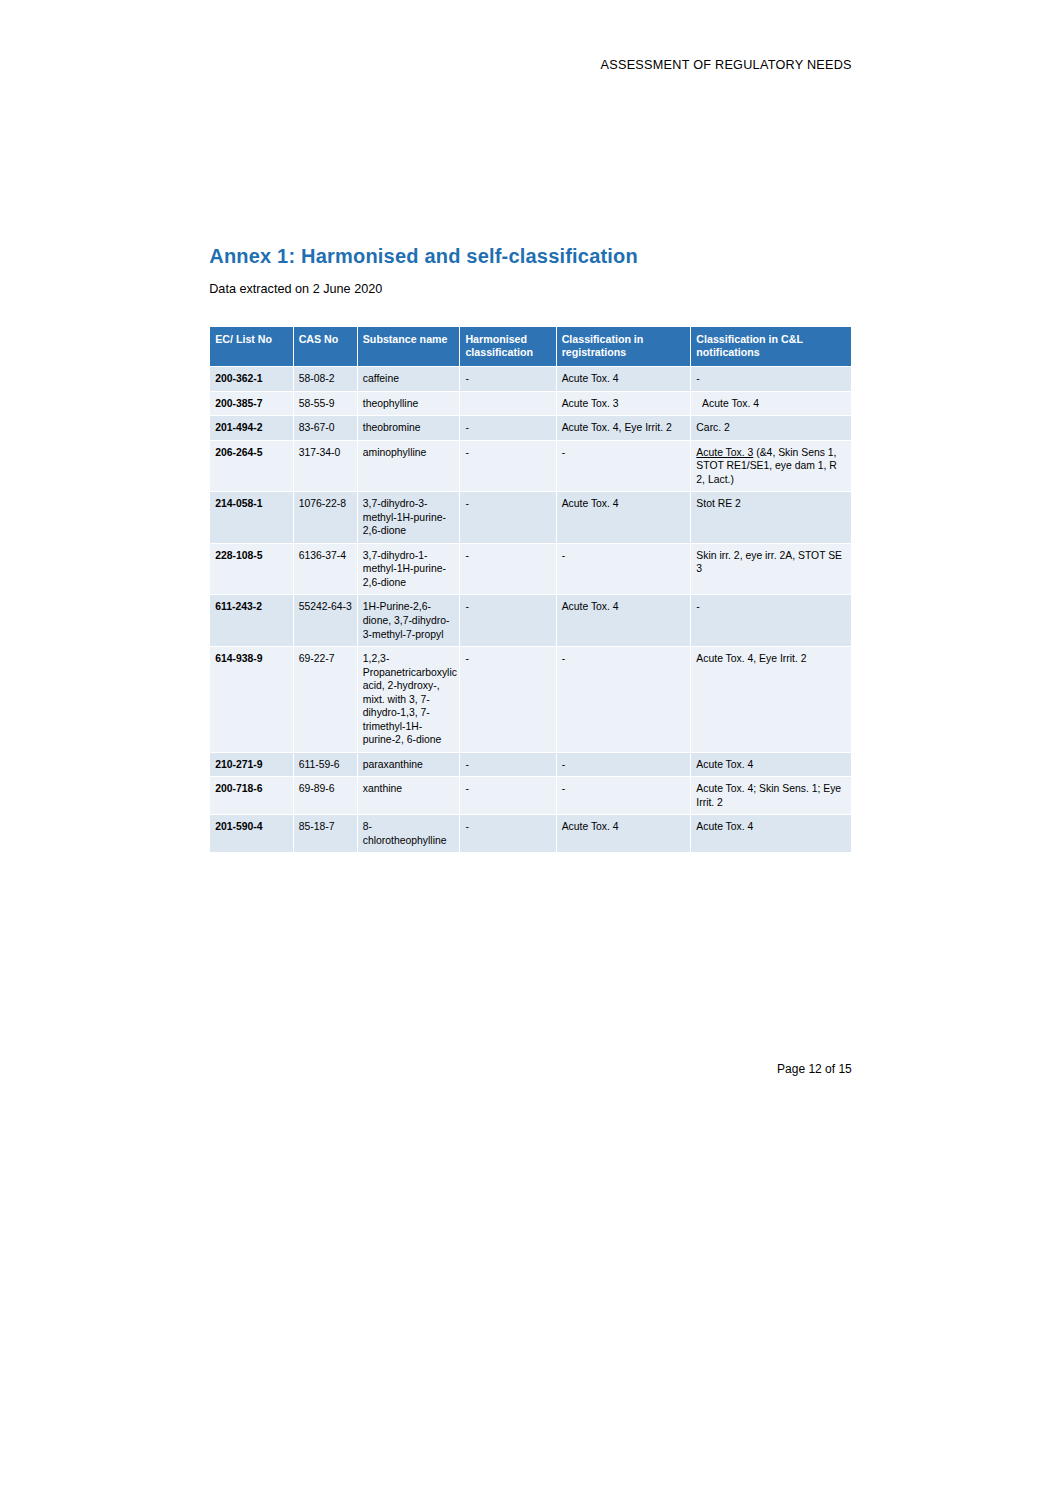ASSESSMENT OF REGULATORY NEEDS
Annex 1: Harmonised and self-classification
Data extracted on 2 June 2020
| EC/ List No | CAS No | Substance name | Harmonised classification | Classification in registrations | Classification in C&L notifications |
| --- | --- | --- | --- | --- | --- |
| 200-362-1 | 58-08-2 | caffeine | - | Acute Tox. 4 | - |
| 200-385-7 | 58-55-9 | theophylline | | Acute Tox. 3 | Acute Tox. 4 |
| 201-494-2 | 83-67-0 | theobromine | - | Acute Tox. 4, Eye Irrit. 2 | Carc. 2 |
| 206-264-5 | 317-34-0 | aminophylline | - | - | Acute Tox. 3 (&4, Skin Sens 1, STOT RE1/SE1, eye dam 1, R 2, Lact.) |
| 214-058-1 | 1076-22-8 | 3,7-dihydro-3-methyl-1H-purine-2,6-dione | - | Acute Tox. 4 | Stot RE 2 |
| 228-108-5 | 6136-37-4 | 3,7-dihydro-1-methyl-1H-purine-2,6-dione | - | - | Skin irr. 2, eye irr. 2A, STOT SE 3 |
| 611-243-2 | 55242-64-3 | 1H-Purine-2,6-dione, 3,7-dihydro-3-methyl-7-propyl | - | Acute Tox. 4 | - |
| 614-938-9 | 69-22-7 | 1,2,3-Propanetricarboxylic acid, 2-hydroxy-, mixt. with 3, 7-dihydro-1,3, 7-trimethyl-1H-purine-2, 6-dione | - | - | Acute Tox. 4, Eye Irrit. 2 |
| 210-271-9 | 611-59-6 | paraxanthine | - | - | Acute Tox. 4 |
| 200-718-6 | 69-89-6 | xanthine | - | - | Acute Tox. 4; Skin Sens. 1; Eye Irrit. 2 |
| 201-590-4 | 85-18-7 | 8-chlorotheophylline | - | Acute Tox. 4 | Acute Tox. 4 |
Page 12 of 15